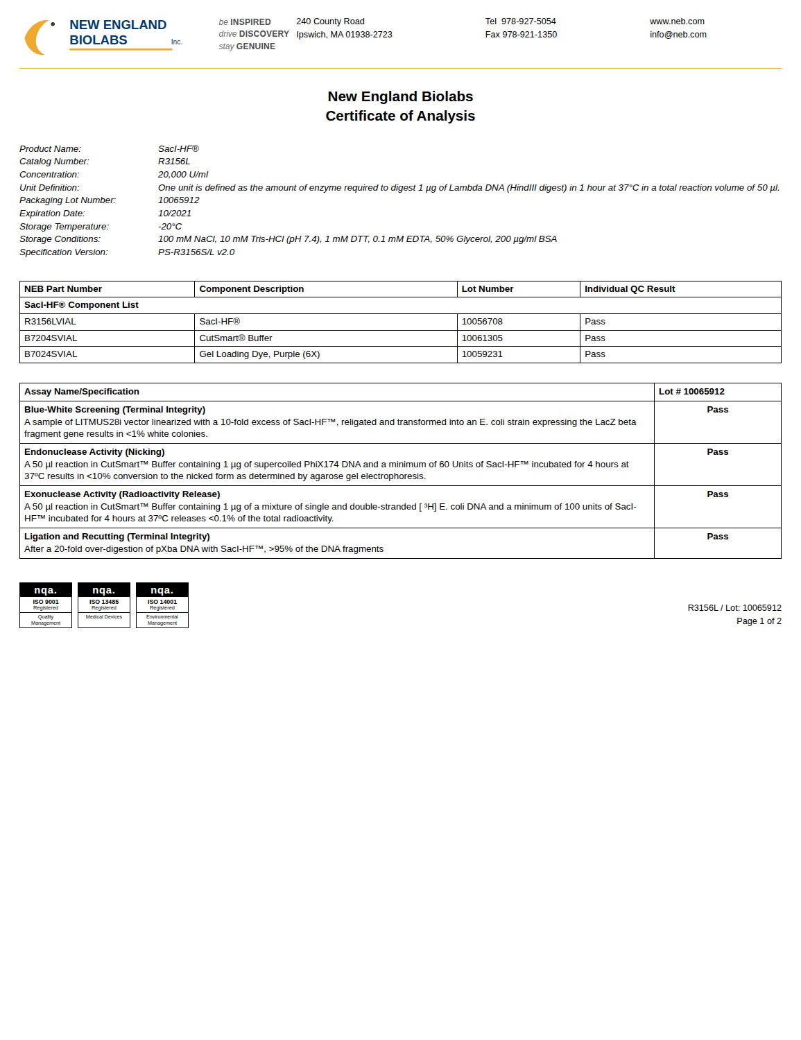be INSPIRED
drive DISCOVERY
stay GENUINE
240 County Road
Tel 978-927-5054
www.neb.com
Ipswich, MA 01938-2723
Fax 978-921-1350
info@neb.com
New England Biolabs Certificate of Analysis
| Product Name: | SacI-HF® |
| Catalog Number: | R3156L |
| Concentration: | 20,000 U/ml |
| Unit Definition: | One unit is defined as the amount of enzyme required to digest 1 µg of Lambda DNA (HindIII digest) in 1 hour at 37°C in a total reaction volume of 50 µl. |
| Packaging Lot Number: | 10065912 |
| Expiration Date: | 10/2021 |
| Storage Temperature: | -20°C |
| Storage Conditions: | 100 mM NaCl, 10 mM Tris-HCl (pH 7.4), 1 mM DTT, 0.1 mM EDTA, 50% Glycerol, 200 µg/ml BSA |
| Specification Version: | PS-R3156S/L v2.0 |
| SacI-HF® Component List |
| --- |
| NEB Part Number | Component Description | Lot Number | Individual QC Result |
| R3156LVIAL | SacI-HF® | 10056708 | Pass |
| B7204SVIAL | CutSmart® Buffer | 10061305 | Pass |
| B7024SVIAL | Gel Loading Dye, Purple (6X) | 10059231 | Pass |
| Assay Name/Specification | Lot # 10065912 |
| --- | --- |
| Blue-White Screening (Terminal Integrity) A sample of LITMUS28i vector linearized with a 10-fold excess of SacI-HF™, religated and transformed into an E. coli strain expressing the LacZ beta fragment gene results in <1% white colonies. | Pass |
| Endonuclease Activity (Nicking) A 50 µl reaction in CutSmart™ Buffer containing 1 µg of supercoiled PhiX174 DNA and a minimum of 60 Units of SacI-HF™ incubated for 4 hours at 37ºC results in <10% conversion to the nicked form as determined by agarose gel electrophoresis. | Pass |
| Exonuclease Activity (Radioactivity Release) A 50 µl reaction in CutSmart™ Buffer containing 1 µg of a mixture of single and double-stranded [ ³H] E. coli DNA and a minimum of 100 units of SacI-HF™ incubated for 4 hours at 37ºC releases <0.1% of the total radioactivity. | Pass |
| Ligation and Recutting (Terminal Integrity) After a 20-fold over-digestion of pXba DNA with SacI-HF™, >95% of the DNA fragments | Pass |
nqa.
ISO 9001
Registered
Quality
Management
nqa.
ISO 13485
Registered
Medical Devices
nqa.
ISO 14001
Registered
Environmental
Management
R3156L / Lot: 10065912
Page 1 of 2